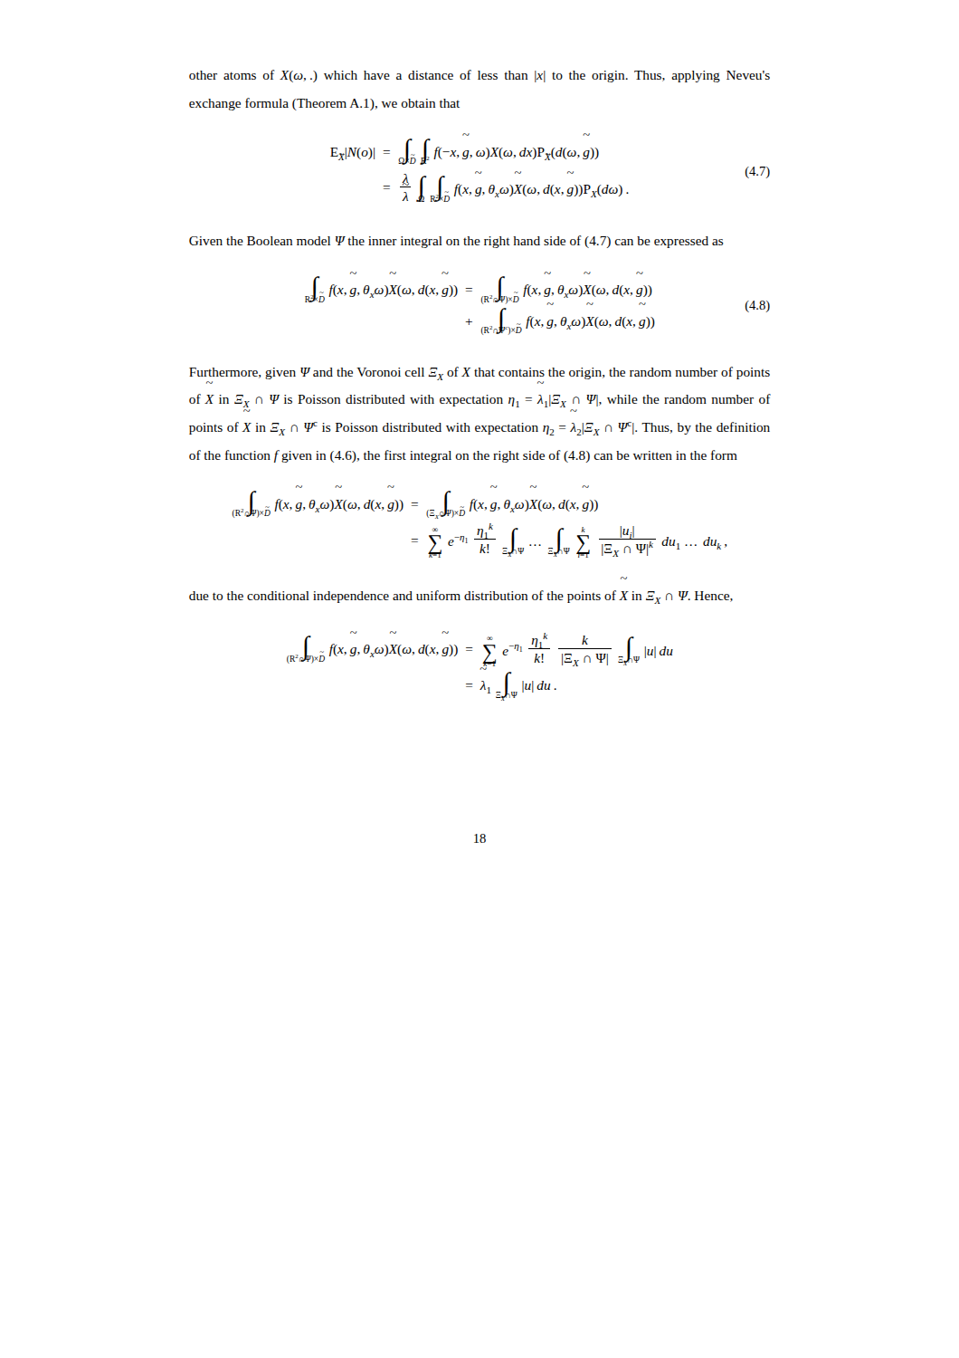other atoms of X(ω, .) which have a distance of less than |x| to the origin. Thus, applying Neveu's exchange formula (Theorem A.1), we obtain that
| E ~ X / N ( o )/ | = | ∫ Ω× ~ D ∫ R 2 f (− x , ~ g , ω ) X ( ω , dx ) P ~ X ( d ( ω , ~ g )) |
| | = | λ ~ λ ∫ Ω ∫ R 2 × ~ D f ( x , ~ g , θ x ω ) ~ X ( ω , d ( x , ~ g )) P X ( dω ) . |
(4.7)
Given the Boolean model Ψ the inner integral on the right hand side of (4.7) can be expressed as
| ∫ R 2 × ~ D f ( x , ~ g , θ x ω ) ~ X ( ω , d ( x , ~ g )) | = | ∫ ( R 2 ∩Ψ)× ~ D f ( x , ~ g , θ x ω ) ~ X ( ω , d ( x , ~ g )) |
| | + | ∫ ( R 2 ∩Ψ c )× ~ D f ( x , ~ g , θ x ω ) ~ X ( ω , d ( x , ~ g )) |
(4.8)
Furthermore, given Ψ and the Voronoi cell ΞX of X that contains the origin, the random number of points of ~X in ΞX ∩ Ψ is Poisson distributed with expectation η1 = ~λ1|ΞX ∩ Ψ|, while the random number of points of ~X in ΞX ∩ Ψc is Poisson distributed with expectation η2 = ~λ2|ΞX ∩ Ψc|. Thus, by the definition of the function f given in (4.6), the first integral on the right side of (4.8) can be written in the form
| ∫ ( R 2 ∩Ψ)× ~ D f ( x , ~ g , θ x ω ) ~ X ( ω , d ( x , ~ g )) | = | ∫ (Ξ X ∩Ψ)× ~ D f ( x , ~ g , θ x ω ) ~ X ( ω , d ( x , ~ g )) |
| | = | ∞ ∑ k =1 e − η 1 η 1 k k ! ∫ Ξ X ∩Ψ … ∫ Ξ X ∩Ψ k ∑ i =1 / u i / /Ξ X ∩ Ψ/ k du 1 … du k , |
due to the conditional independence and uniform distribution of the points of ~X in ΞX ∩ Ψ. Hence,
| ∫ ( R 2 ∩Ψ)× ~ D f ( x , ~ g , θ x ω ) ~ X ( ω , d ( x , ~ g )) | = | ∞ ∑ k =1 e − η 1 η 1 k k ! k /Ξ X ∩ Ψ/ ∫ Ξ X ∩Ψ / u / du |
| | = | ~ λ 1 ∫ Ξ X ∩Ψ / u / du . |
18